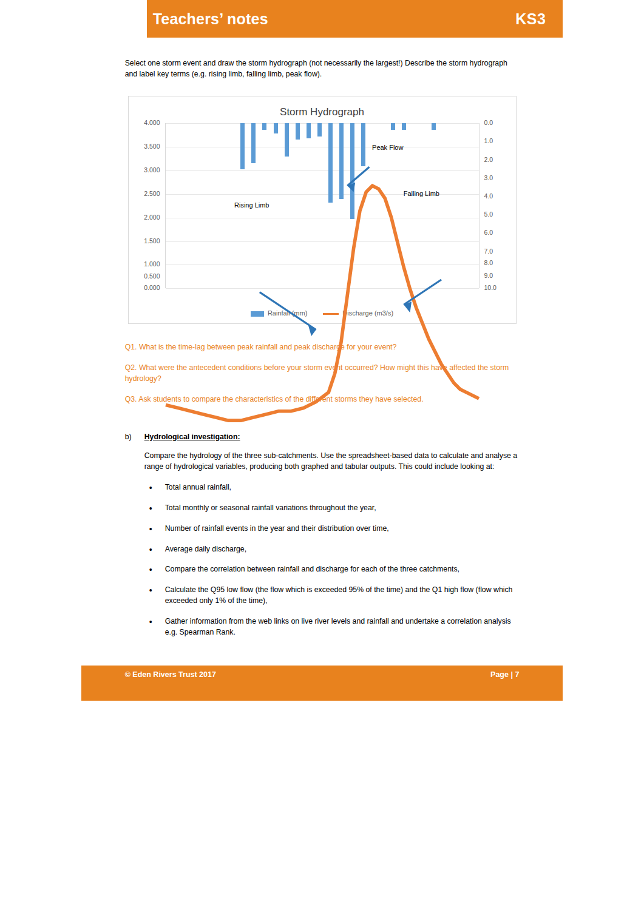Teachers’ notes
KS3
Select one storm event and draw the storm hydrograph (not necessarily the largest!) Describe the storm hydrograph and label key terms (e.g. rising limb, falling limb, peak flow).
Storm Hydrograph
4.000 3.500 3.000 2.500 2.000 1.500 1.000 0.500 0.000
0.0 1.0 2.0 3.0 4.0 5.0 6.0 7.0 8.0 9.0 10.0
Peak Flow
Rising Limb
Falling Limb
Rainfall (mm) Discharge (m3/s)
Q1. What is the time-lag between peak rainfall and peak discharge for your event?
Q2. What were the antecedent conditions before your storm event occurred? How might this have affected the storm hydrology?
Q3. Ask students to compare the characteristics of the different storms they have selected.
b)
Hydrological investigation:
Compare the hydrology of the three sub-catchments. Use the spreadsheet-based data to calculate and analyse a range of hydrological variables, producing both graphed and tabular outputs. This could include looking at:
Total annual rainfall,
Total monthly or seasonal rainfall variations throughout the year,
Number of rainfall events in the year and their distribution over time,
Average daily discharge,
Compare the correlation between rainfall and discharge for each of the three catchments,
Calculate the Q95 low flow (the flow which is exceeded 95% of the time) and the Q1 high flow (flow which exceeded only 1% of the time),
Gather information from the web links on live river levels and rainfall and undertake a correlation analysis e.g. Spearman Rank.
© Eden Rivers Trust 2017
Page | 7